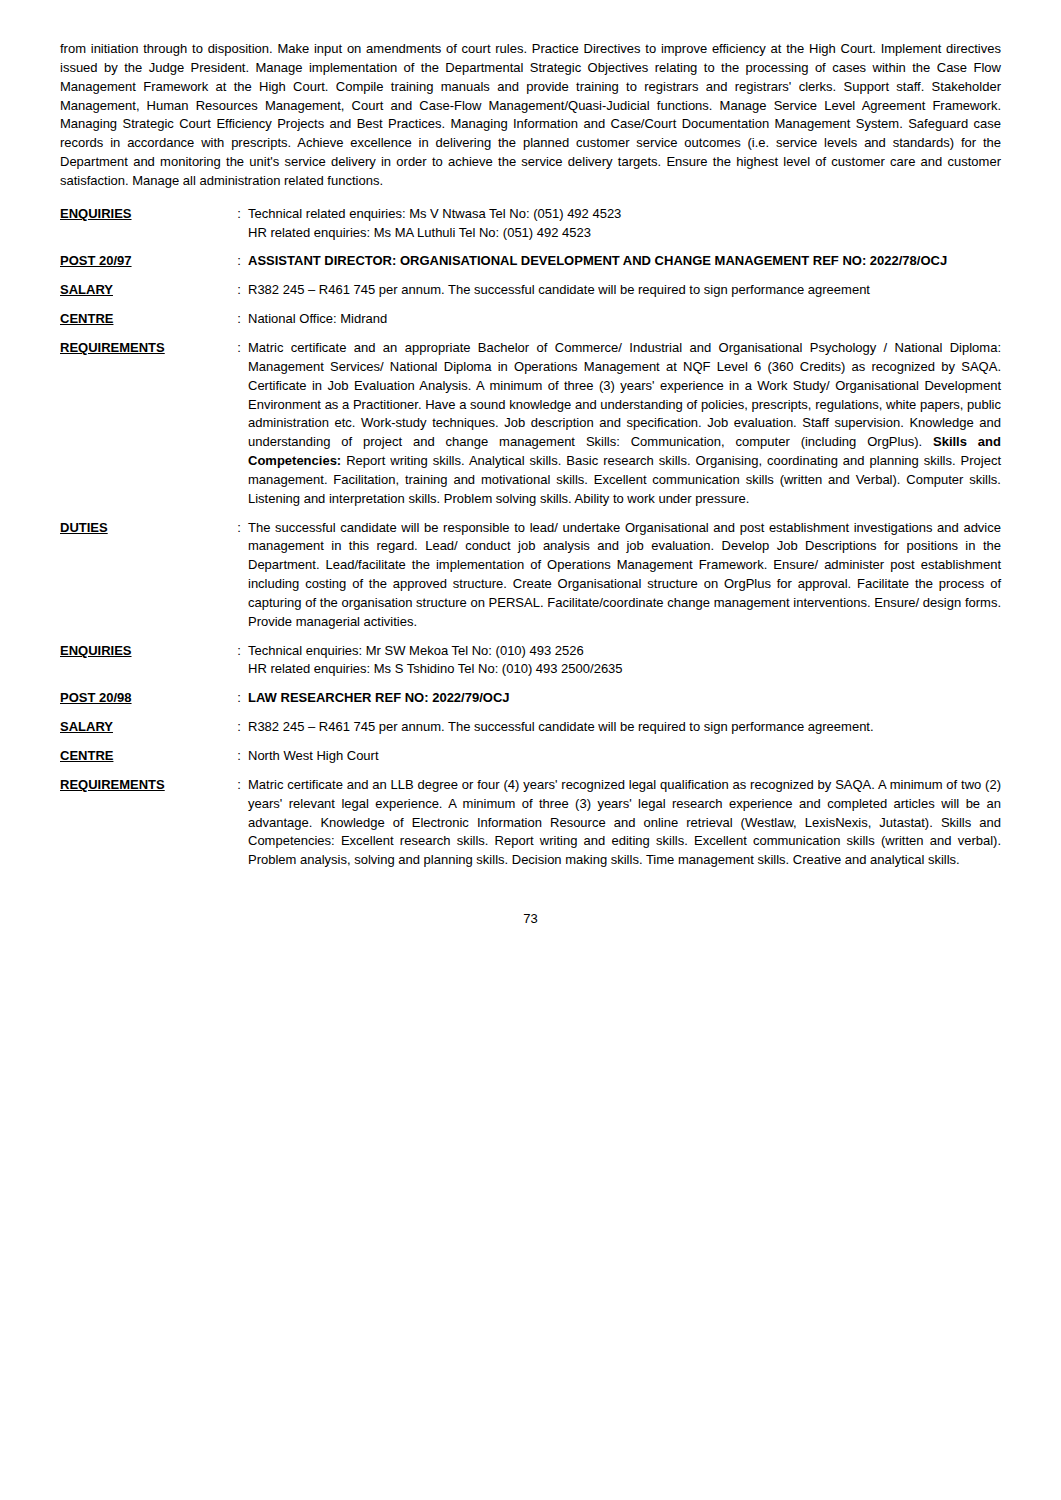from initiation through to disposition. Make input on amendments of court rules. Practice Directives to improve efficiency at the High Court. Implement directives issued by the Judge President. Manage implementation of the Departmental Strategic Objectives relating to the processing of cases within the Case Flow Management Framework at the High Court. Compile training manuals and provide training to registrars and registrars' clerks. Support staff. Stakeholder Management, Human Resources Management, Court and Case-Flow Management/Quasi-Judicial functions. Manage Service Level Agreement Framework. Managing Strategic Court Efficiency Projects and Best Practices. Managing Information and Case/Court Documentation Management System. Safeguard case records in accordance with prescripts. Achieve excellence in delivering the planned customer service outcomes (i.e. service levels and standards) for the Department and monitoring the unit's service delivery in order to achieve the service delivery targets. Ensure the highest level of customer care and customer satisfaction. Manage all administration related functions.
Enquiries
:
Technical related enquiries: Ms V Ntwasa Tel No: (051) 492 4523
HR related enquiries: Ms MA Luthuli Tel No: (051) 492 4523
Post 20/97
:
Assistant Director: Organisational Development and Change Management Ref No: 2022/78/OCJ
Salary
:
R382 245 – R461 745 per annum. The successful candidate will be required to sign performance agreement
Centre
:
National Office: Midrand
Requirements
:
Matric certificate and an appropriate Bachelor of Commerce/ Industrial and Organisational Psychology / National Diploma: Management Services/ National Diploma in Operations Management at NQF Level 6 (360 Credits) as recognized by SAQA. Certificate in Job Evaluation Analysis. A minimum of three (3) years' experience in a Work Study/ Organisational Development Environment as a Practitioner. Have a sound knowledge and understanding of policies, prescripts, regulations, white papers, public administration etc. Work-study techniques. Job description and specification. Job evaluation. Staff supervision. Knowledge and understanding of project and change management Skills: Communication, computer (including OrgPlus). Skills and Competencies: Report writing skills. Analytical skills. Basic research skills. Organising, coordinating and planning skills. Project management. Facilitation, training and motivational skills. Excellent communication skills (written and Verbal). Computer skills. Listening and interpretation skills. Problem solving skills. Ability to work under pressure.
Duties
:
The successful candidate will be responsible to lead/ undertake Organisational and post establishment investigations and advice management in this regard. Lead/ conduct job analysis and job evaluation. Develop Job Descriptions for positions in the Department. Lead/facilitate the implementation of Operations Management Framework. Ensure/ administer post establishment including costing of the approved structure. Create Organisational structure on OrgPlus for approval. Facilitate the process of capturing of the organisation structure on PERSAL. Facilitate/coordinate change management interventions. Ensure/ design forms. Provide managerial activities.
Enquiries
:
Technical enquiries: Mr SW Mekoa Tel No: (010) 493 2526
HR related enquiries: Ms S Tshidino Tel No: (010) 493 2500/2635
Post 20/98
:
Law Researcher Ref No: 2022/79/OCJ
Salary
:
R382 245 – R461 745 per annum. The successful candidate will be required to sign performance agreement.
Centre
:
North West High Court
Requirements
:
Matric certificate and an LLB degree or four (4) years' recognized legal qualification as recognized by SAQA. A minimum of two (2) years' relevant legal experience. A minimum of three (3) years' legal research experience and completed articles will be an advantage. Knowledge of Electronic Information Resource and online retrieval (Westlaw, LexisNexis, Jutastat). Skills and Competencies: Excellent research skills. Report writing and editing skills. Excellent communication skills (written and verbal). Problem analysis, solving and planning skills. Decision making skills. Time management skills. Creative and analytical skills.
73